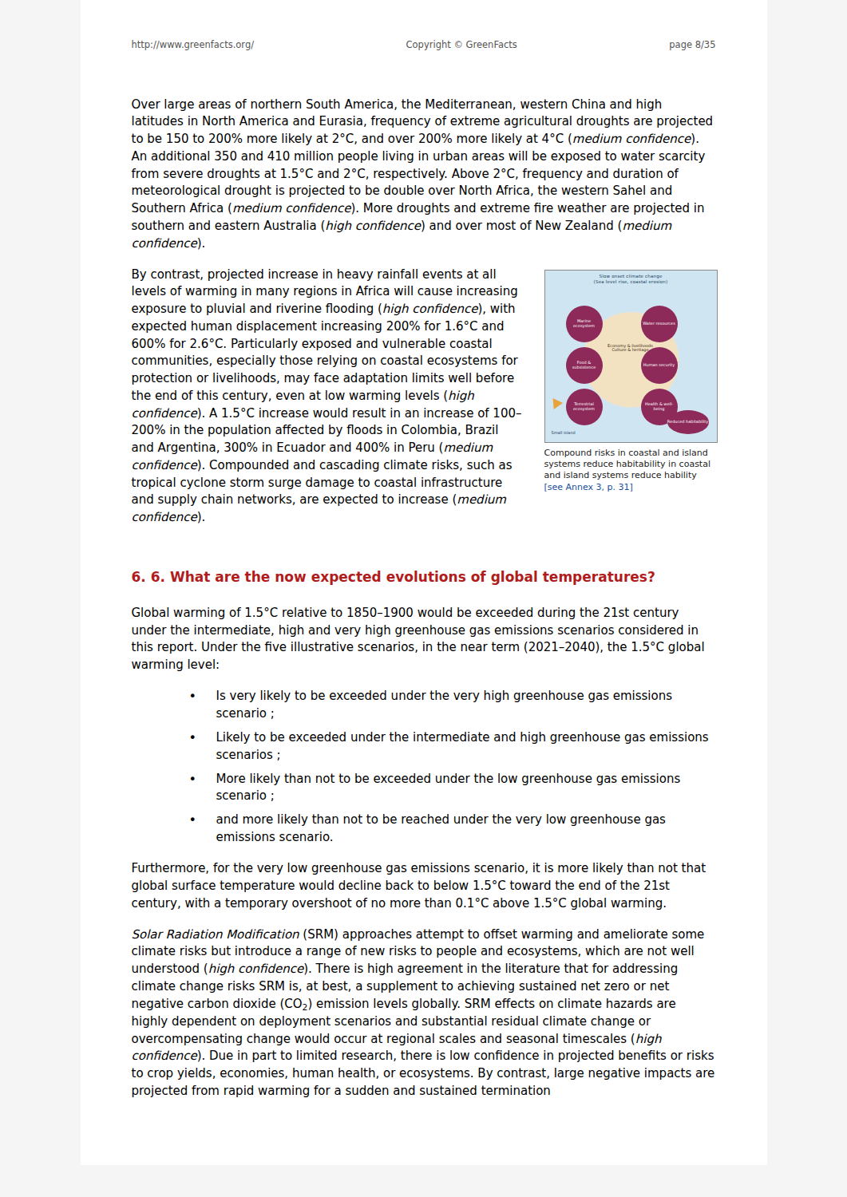http://www.greenfacts.org/ Copyright © GreenFacts page 8/35
Over large areas of northern South America, the Mediterranean, western China and high latitudes in North America and Eurasia, frequency of extreme agricultural droughts are projected to be 150 to 200% more likely at 2°C, and over 200% more likely at 4°C (medium confidence). An additional 350 and 410 million people living in urban areas will be exposed to water scarcity from severe droughts at 1.5°C and 2°C, respectively. Above 2°C, frequency and duration of meteorological drought is projected to be double over North Africa, the western Sahel and Southern Africa (medium confidence). More droughts and extreme fire weather are projected in southern and eastern Australia (high confidence) and over most of New Zealand (medium confidence).
Slow onset climate change
(Sea level rise, coastal erosion)
Marine ecosystem
Water resources
Food & subsistence
Human security
Terrestrial ecosystem
Health & well-being
Economy & livelihoods
Culture & heritage
Small island
Reduced habitability
Compound risks in coastal and island systems reduce habitability in coastal and island systems reduce hability
[see Annex 3, p. 31]
By contrast, projected increase in heavy rainfall events at all levels of warming in many regions in Africa will cause increasing exposure to pluvial and riverine flooding (high confidence), with expected human displacement increasing 200% for 1.6°C and 600% for 2.6°C. Particularly exposed and vulnerable coastal communities, especially those relying on coastal ecosystems for protection or livelihoods, may face adaptation limits well before the end of this century, even at low warming levels (high confidence). A 1.5°C increase would result in an increase of 100–200% in the population affected by floods in Colombia, Brazil and Argentina, 300% in Ecuador and 400% in Peru (medium confidence). Compounded and cascading climate risks, such as tropical cyclone storm surge damage to coastal infrastructure and supply chain networks, are expected to increase (medium confidence).
6. 6. What are the now expected evolutions of global temperatures?
Global warming of 1.5°C relative to 1850–1900 would be exceeded during the 21st century under the intermediate, high and very high greenhouse gas emissions scenarios considered in this report. Under the five illustrative scenarios, in the near term (2021–2040), the 1.5°C global warming level:
Is very likely to be exceeded under the very high greenhouse gas emissions scenario ;
Likely to be exceeded under the intermediate and high greenhouse gas emissions scenarios ;
More likely than not to be exceeded under the low greenhouse gas emissions scenario ;
and more likely than not to be reached under the very low greenhouse gas emissions scenario.
Furthermore, for the very low greenhouse gas emissions scenario, it is more likely than not that global surface temperature would decline back to below 1.5°C toward the end of the 21st century, with a temporary overshoot of no more than 0.1°C above 1.5°C global warming.
Solar Radiation Modification (SRM) approaches attempt to offset warming and ameliorate some climate risks but introduce a range of new risks to people and ecosystems, which are not well understood (high confidence). There is high agreement in the literature that for addressing climate change risks SRM is, at best, a supplement to achieving sustained net zero or net negative carbon dioxide (CO2) emission levels globally. SRM effects on climate hazards are highly dependent on deployment scenarios and substantial residual climate change or overcompensating change would occur at regional scales and seasonal timescales (high confidence). Due in part to limited research, there is low confidence in projected benefits or risks to crop yields, economies, human health, or ecosystems. By contrast, large negative impacts are projected from rapid warming for a sudden and sustained termination